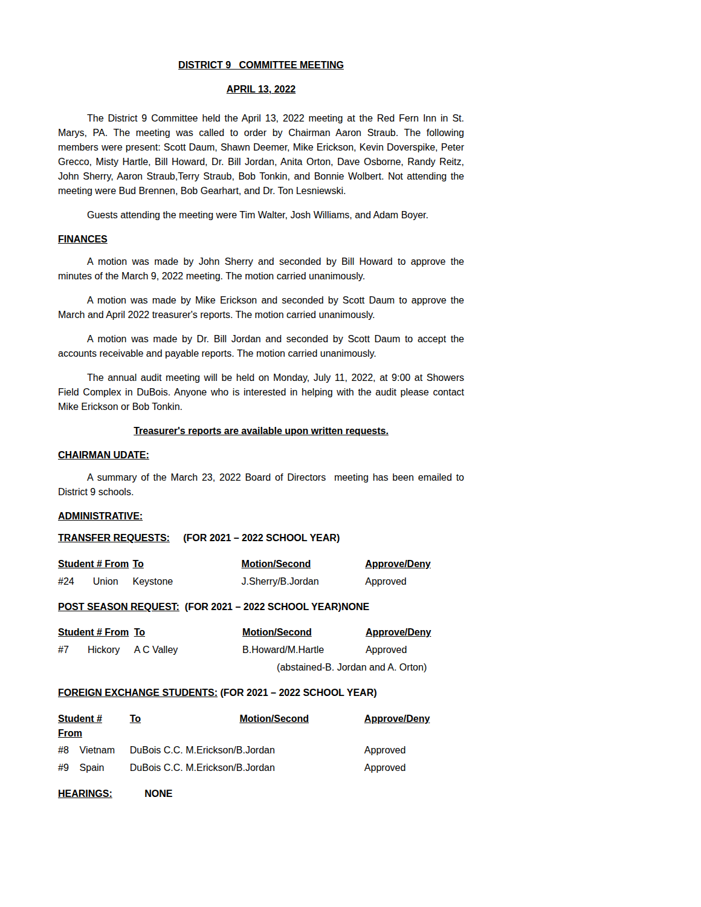DISTRICT 9 COMMITTEE MEETING
APRIL 13, 2022
The District 9 Committee held the April 13, 2022 meeting at the Red Fern Inn in St. Marys, PA. The meeting was called to order by Chairman Aaron Straub. The following members were present: Scott Daum, Shawn Deemer, Mike Erickson, Kevin Doverspike, Peter Grecco, Misty Hartle, Bill Howard, Dr. Bill Jordan, Anita Orton, Dave Osborne, Randy Reitz, John Sherry, Aaron Straub,Terry Straub, Bob Tonkin, and Bonnie Wolbert. Not attending the meeting were Bud Brennen, Bob Gearhart, and Dr. Ton Lesniewski.
Guests attending the meeting were Tim Walter, Josh Williams, and Adam Boyer.
FINANCES
A motion was made by John Sherry and seconded by Bill Howard to approve the minutes of the March 9, 2022 meeting. The motion carried unanimously.
A motion was made by Mike Erickson and seconded by Scott Daum to approve the March and April 2022 treasurer's reports. The motion carried unanimously.
A motion was made by Dr. Bill Jordan and seconded by Scott Daum to accept the accounts receivable and payable reports. The motion carried unanimously.
The annual audit meeting will be held on Monday, July 11, 2022, at 9:00 at Showers Field Complex in DuBois. Anyone who is interested in helping with the audit please contact Mike Erickson or Bob Tonkin.
Treasurer's reports are available upon written requests.
CHAIRMAN UDATE:
A summary of the March 23, 2022 Board of Directors meeting has been emailed to District 9 schools.
ADMINISTRATIVE:
TRANSFER REQUESTS: (FOR 2021 – 2022 SCHOOL YEAR)
| Student # From | To | Motion/Second | Approve/Deny |
| --- | --- | --- | --- |
| #24 Union | Keystone | J.Sherry/B.Jordan | Approved |
POST SEASON REQUEST: (FOR 2021 – 2022 SCHOOL YEAR)NONE
| Student # From | To | Motion/Second | Approve/Deny |
| --- | --- | --- | --- |
| #7 Hickory | A C Valley | B.Howard/M.Hartle | Approved |
| | | (abstained-B. Jordan and A. Orton) |
FOREIGN EXCHANGE STUDENTS: (FOR 2021 – 2022 SCHOOL YEAR)
| Student # From | To | Motion/Second | Approve/Deny |
| --- | --- | --- | --- |
| #8 Vietnam | DuBois C.C. M.Erickson/B.Jordan | Approved |
| #9 Spain | DuBois C.C. M.Erickson/B.Jordan | Approved |
HEARINGS: NONE